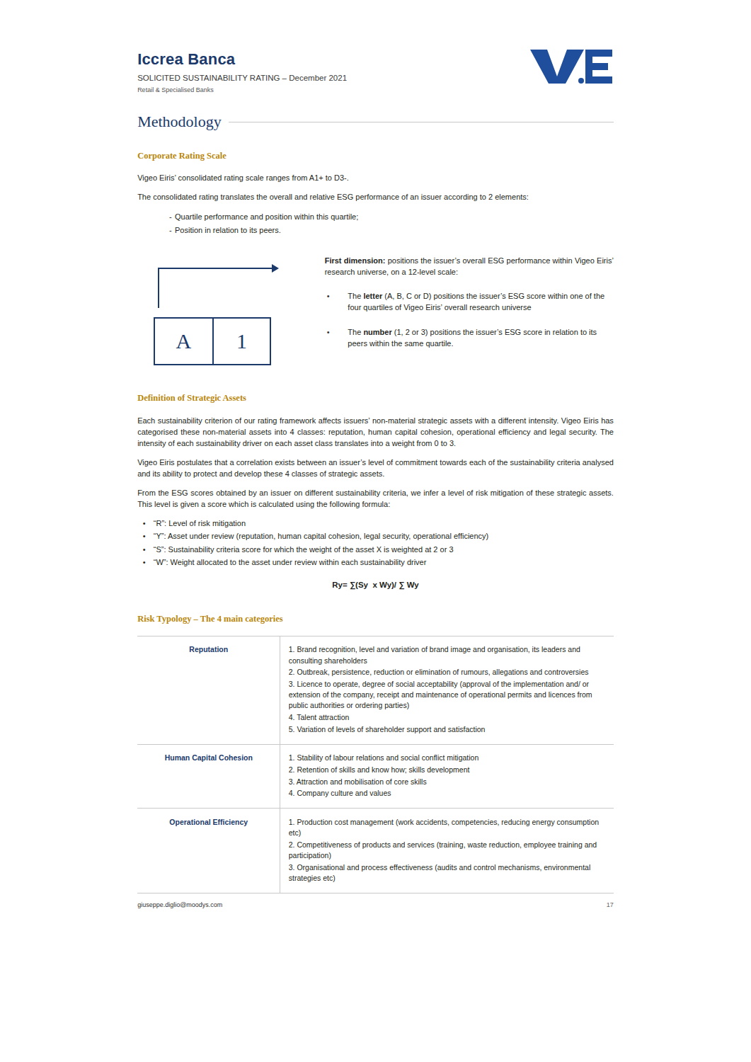Iccrea Banca
SOLICITED SUSTAINABILITY RATING – December 2021
Retail & Specialised Banks
Methodology
Corporate Rating Scale
Vigeo Eiris’ consolidated rating scale ranges from A1+ to D3-.
The consolidated rating translates the overall and relative ESG performance of an issuer according to 2 elements:
Quartile performance and position within this quartile;
Position in relation to its peers.
A
1
First dimension: positions the issuer’s overall ESG performance within Vigeo Eiris’ research universe, on a 12-level scale:
• The letter (A, B, C or D) positions the issuer’s ESG score within one of the four quartiles of Vigeo Eiris’ overall research universe
• The number (1, 2 or 3) positions the issuer’s ESG score in relation to its peers within the same quartile.
Definition of Strategic Assets
Each sustainability criterion of our rating framework affects issuers’ non-material strategic assets with a different intensity. Vigeo Eiris has categorised these non-material assets into 4 classes: reputation, human capital cohesion, operational efficiency and legal security. The intensity of each sustainability driver on each asset class translates into a weight from 0 to 3.
Vigeo Eiris postulates that a correlation exists between an issuer’s level of commitment towards each of the sustainability criteria analysed and its ability to protect and develop these 4 classes of strategic assets.
From the ESG scores obtained by an issuer on different sustainability criteria, we infer a level of risk mitigation of these strategic assets. This level is given a score which is calculated using the following formula:
“R”: Level of risk mitigation
“Y”: Asset under review (reputation, human capital cohesion, legal security, operational efficiency)
“S”: Sustainability criteria score for which the weight of the asset X is weighted at 2 or 3
“W”: Weight allocated to the asset under review within each sustainability driver
Ry= ∑(Sy x Wy)/ ∑ Wy
Risk Typology – The 4 main categories
| Reputation | 1. Brand recognition, level and variation of brand image and organisation, its leaders and consulting shareholders 2. Outbreak, persistence, reduction or elimination of rumours, allegations and controversies 3. Licence to operate, degree of social acceptability (approval of the implementation and/ or extension of the company, receipt and maintenance of operational permits and licences from public authorities or ordering parties) 4. Talent attraction 5. Variation of levels of shareholder support and satisfaction |
| Human Capital Cohesion | 1. Stability of labour relations and social conflict mitigation 2. Retention of skills and know how; skills development 3. Attraction and mobilisation of core skills 4. Company culture and values |
| Operational Efficiency | 1. Production cost management (work accidents, competencies, reducing energy consumption etc) 2. Competitiveness of products and services (training, waste reduction, employee training and participation) 3. Organisational and process effectiveness (audits and control mechanisms, environmental strategies etc) |
giuseppe.diglio@moodys.com
17